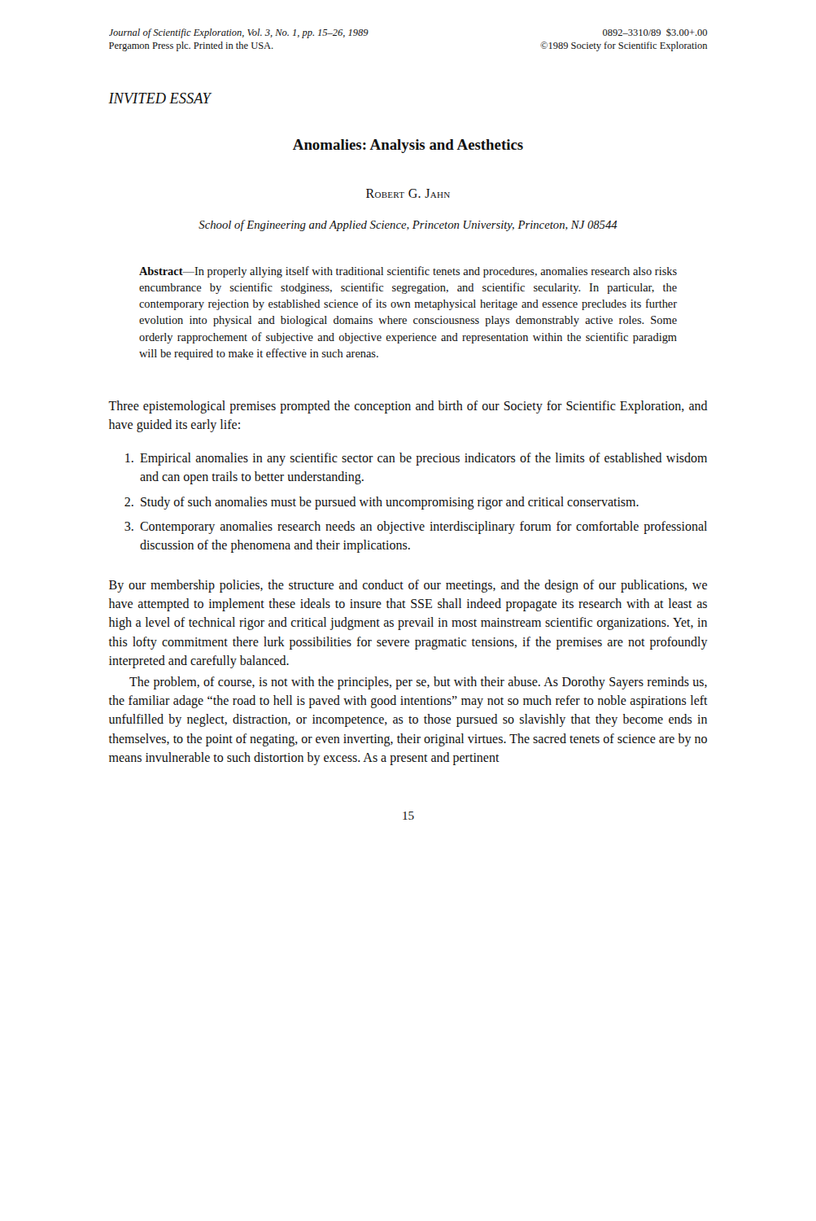Journal of Scientific Exploration, Vol. 3, No. 1, pp. 15–26, 1989
Pergamon Press plc. Printed in the USA.
0892–3310/89 $3.00+.00
©1989 Society for Scientific Exploration
INVITED ESSAY
Anomalies: Analysis and Aesthetics
Robert G. Jahn
School of Engineering and Applied Science, Princeton University, Princeton, NJ 08544
Abstract—In properly allying itself with traditional scientific tenets and procedures, anomalies research also risks encumbrance by scientific stodginess, scientific segregation, and scientific secularity. In particular, the contemporary rejection by established science of its own metaphysical heritage and essence precludes its further evolution into physical and biological domains where consciousness plays demonstrably active roles. Some orderly rapprochement of subjective and objective experience and representation within the scientific paradigm will be required to make it effective in such arenas.
Three epistemological premises prompted the conception and birth of our Society for Scientific Exploration, and have guided its early life:
Empirical anomalies in any scientific sector can be precious indicators of the limits of established wisdom and can open trails to better understanding.
Study of such anomalies must be pursued with uncompromising rigor and critical conservatism.
Contemporary anomalies research needs an objective interdisciplinary forum for comfortable professional discussion of the phenomena and their implications.
By our membership policies, the structure and conduct of our meetings, and the design of our publications, we have attempted to implement these ideals to insure that SSE shall indeed propagate its research with at least as high a level of technical rigor and critical judgment as prevail in most mainstream scientific organizations. Yet, in this lofty commitment there lurk possibilities for severe pragmatic tensions, if the premises are not profoundly interpreted and carefully balanced.
The problem, of course, is not with the principles, per se, but with their abuse. As Dorothy Sayers reminds us, the familiar adage “the road to hell is paved with good intentions” may not so much refer to noble aspirations left unfulfilled by neglect, distraction, or incompetence, as to those pursued so slavishly that they become ends in themselves, to the point of negating, or even inverting, their original virtues. The sacred tenets of science are by no means invulnerable to such distortion by excess. As a present and pertinent
15